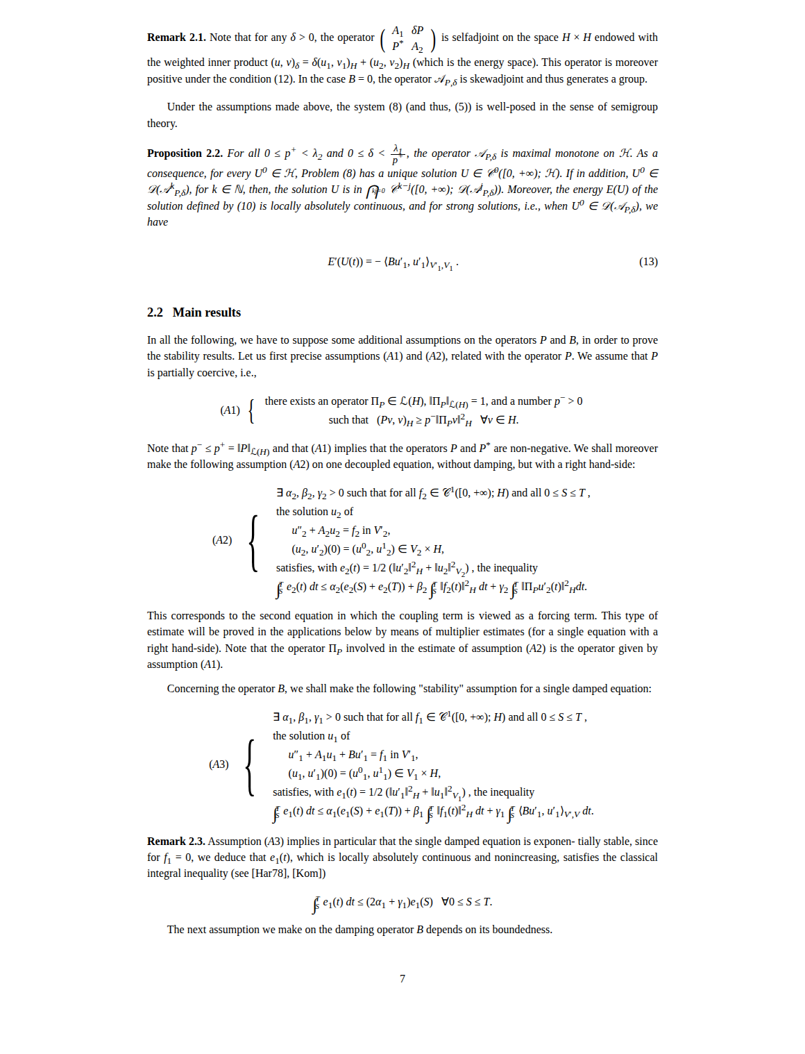Remark 2.1. Note that for any δ > 0, the operator (
| A 1 | δP |
| P * | A 2 |
) is selfadjoint on the space H × H endowed with the weighted inner product (u, v)δ = δ(u1, v1)H + (u2, v2)H (which is the energy space). This operator is moreover positive under the condition (12). In the case B = 0, the operator 𝒜P,δ is skewadjoint and thus generates a group.
Under the assumptions made above, the system (8) (and thus, (5)) is well-posed in the sense of semigroup theory.
Proposition 2.2. For all 0 ≤ p+ < λ2 and 0 ≤ δ < λ1 p+, the operator 𝒜P,δ is maximal monotone on ℋ. As a consequence, for every U0 ∈ ℋ, Problem (8) has a unique solution U ∈ 𝒞0([0, +∞); ℋ). If in addition, U0 ∈ 𝒟(𝒜kP,δ), for k ∈ ℕ, then, the solution U is in ⋂kj=0 𝒞k−j([0, +∞); 𝒟(𝒜jP,δ)). Moreover, the energy E(U) of the solution defined by (10) is locally absolutely continuous, and for strong solutions, i.e., when U0 ∈ 𝒟(𝒜P,δ), we have
E′(U(t)) = − ⟨Bu′1, u′1⟩V′1,V1 . (13)
2.2 Main results
In all the following, we have to suppose some additional assumptions on the operators P and B, in order to prove the stability results. Let us first precise assumptions (A1) and (A2), related with the operator P. We assume that P is partially coercive, i.e.,
(A1) {
| there exists an operator Π P ∈ ℒ( H ), ‖Π P ‖ ℒ( H ) = 1, and a number p − > 0 |
| such that ( Pv , v ) H ≥ p − ‖Π P v ‖ 2 H ∀ v ∈ H . |
Note that p− ≤ p+ = ‖P‖ℒ(H) and that (A1) implies that the operators P and P* are non-negative. We shall moreover make the following assumption (A2) on one decoupled equation, without damping, but with a right hand-side:
(A2) {
| ∃ α 2 , β 2 , γ 2 > 0 such that for all f 2 ∈ 𝒞 1 ([0, +∞); H ) and all 0 ≤ S ≤ T , |
| the solution u 2 of |
| u ″ 2 + A 2 u 2 = f 2 in V ′ 2 , |
| ( u 2 , u ′ 2 )(0) = ( u 0 2 , u 1 2 ) ∈ V 2 × H , |
| satisfies, with e 2 ( t ) = 1/2 (‖ u ′ 2 ‖ 2 H + ‖ u 2 ‖ 2 V 2 ) , the inequality |
| ∫ T S e 2 ( t ) dt ≤ α 2 ( e 2 ( S ) + e 2 ( T )) + β 2 ∫ T S ‖ f 2 ( t )‖ 2 H dt + γ 2 ∫ T S ‖Π P u ′ 2 ( t )‖ 2 H dt . |
This corresponds to the second equation in which the coupling term is viewed as a forcing term. This type of estimate will be proved in the applications below by means of multiplier estimates (for a single equation with a right hand-side). Note that the operator ΠP involved in the estimate of assumption (A2) is the operator given by assumption (A1).
Concerning the operator B, we shall make the following "stability" assumption for a single damped equation:
(A3) {
| ∃ α 1 , β 1 , γ 1 > 0 such that for all f 1 ∈ 𝒞 1 ([0, +∞); H ) and all 0 ≤ S ≤ T , |
| the solution u 1 of |
| u ″ 1 + A 1 u 1 + Bu ′ 1 = f 1 in V ′ 1 , |
| ( u 1 , u ′ 1 )(0) = ( u 0 1 , u 1 1 ) ∈ V 1 × H , |
| satisfies, with e 1 ( t ) = 1/2 (‖ u ′ 1 ‖ 2 H + ‖ u 1 ‖ 2 V 1 ) , the inequality |
| ∫ T S e 1 ( t ) dt ≤ α 1 ( e 1 ( S ) + e 1 ( T )) + β 1 ∫ T S ‖ f 1 ( t )‖ 2 H dt + γ 1 ∫ T S ⟨ Bu ′ 1 , u ′ 1 ⟩ V ′, V dt . |
Remark 2.3. Assumption (A3) implies in particular that the single damped equation is exponen- tially stable, since for f1 = 0, we deduce that e1(t), which is locally absolutely continuous and nonincreasing, satisfies the classical integral inequality (see [Har78], [Kom])
∫TS e1(t) dt ≤ (2α1 + γ1)e1(S) ∀0 ≤ S ≤ T.
The next assumption we make on the damping operator B depends on its boundedness.
7